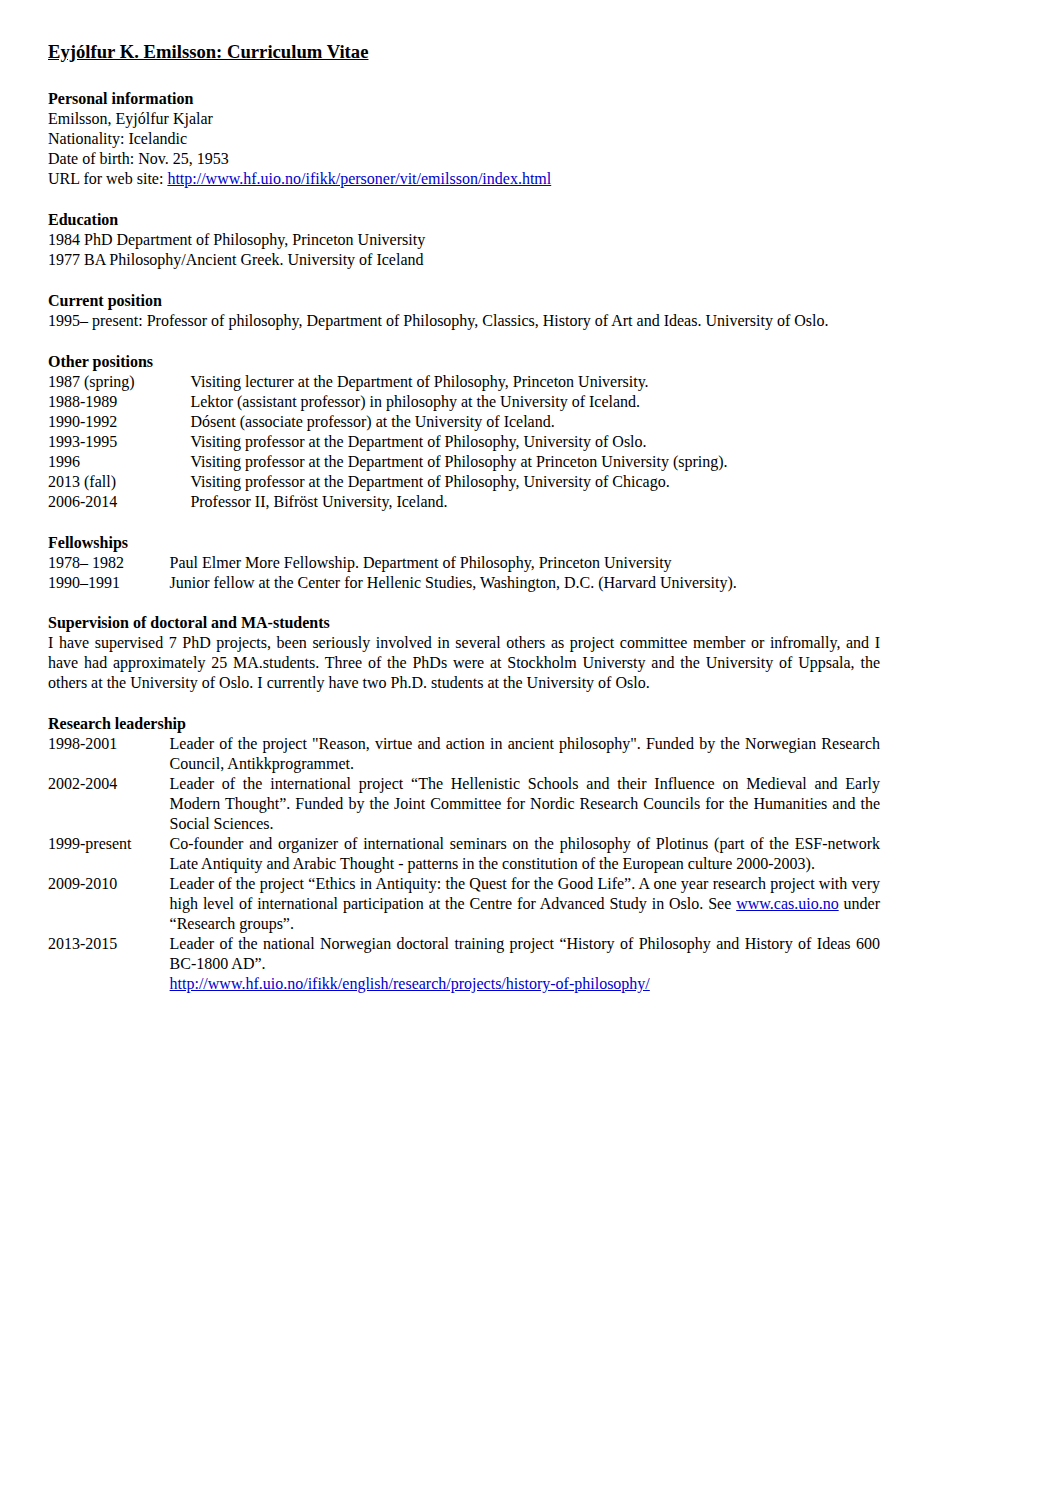Eyjólfur K. Emilsson: Curriculum Vitae
Personal information
Emilsson, Eyjólfur Kjalar
Nationality: Icelandic
Date of birth: Nov. 25, 1953
URL for web site: http://www.hf.uio.no/ifikk/personer/vit/emilsson/index.html
Education
1984 PhD Department of Philosophy, Princeton University
1977 BA Philosophy/Ancient Greek. University of Iceland
Current position
1995– present: Professor of philosophy, Department of Philosophy, Classics, History of Art and Ideas. University of Oslo.
Other positions
| 1987 (spring) | Visiting lecturer at the Department of Philosophy, Princeton University. |
| 1988-1989 | Lektor (assistant professor) in philosophy at the University of Iceland. |
| 1990-1992 | Dósent (associate professor) at the University of Iceland. |
| 1993-1995 | Visiting professor at the Department of Philosophy, University of Oslo. |
| 1996 | Visiting professor at the Department of Philosophy at Princeton University (spring). |
| 2013 (fall) | Visiting professor at the Department of Philosophy, University of Chicago. |
| 2006-2014 | Professor II, Bifröst University, Iceland. |
Fellowships
| 1978– 1982 | Paul Elmer More Fellowship. Department of Philosophy, Princeton University |
| 1990–1991 | Junior fellow at the Center for Hellenic Studies, Washington, D.C. (Harvard University). |
Supervision of doctoral and MA-students
I have supervised 7 PhD projects, been seriously involved in several others as project committee member or infromally, and I have had approximately 25 MA.students. Three of the PhDs were at Stockholm Universty and the University of Uppsala, the others at the University of Oslo. I currently have two Ph.D. students at the University of Oslo.
Research leadership
| 1998-2001 | Leader of the project "Reason, virtue and action in ancient philosophy". Funded by the Norwegian Research Council, Antikkprogrammet. |
| 2002-2004 | Leader of the international project “The Hellenistic Schools and their Influence on Medieval and Early Modern Thought”. Funded by the Joint Committee for Nordic Research Councils for the Humanities and the Social Sciences. |
| 1999-present | Co-founder and organizer of international seminars on the philosophy of Plotinus (part of the ESF-network Late Antiquity and Arabic Thought - patterns in the constitution of the European culture 2000-2003). |
| 2009-2010 | Leader of the project “Ethics in Antiquity: the Quest for the Good Life”. A one year research project with very high level of international participation at the Centre for Advanced Study in Oslo. See www.cas.uio.no under “Research groups”. |
| 2013-2015 | Leader of the national Norwegian doctoral training project “History of Philosophy and History of Ideas 600 BC-1800 AD”. http://www.hf.uio.no/ifikk/english/research/projects/history-of-philosophy/ |